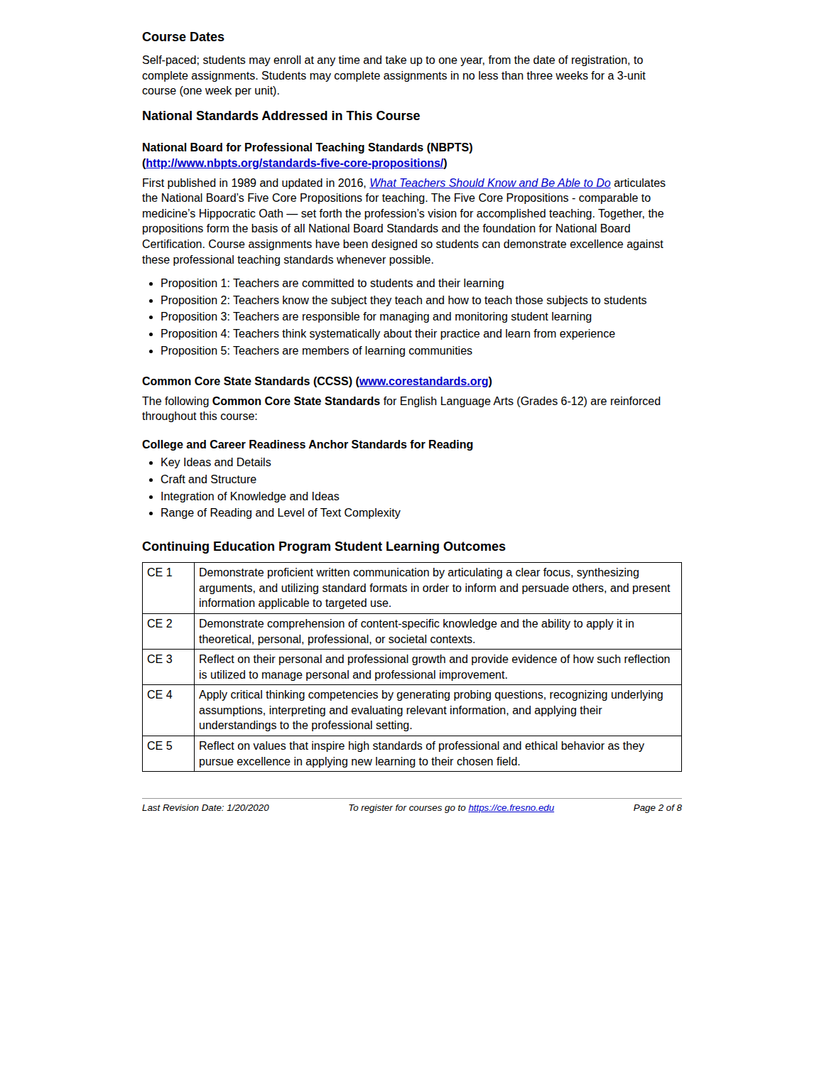Course Dates
Self-paced; students may enroll at any time and take up to one year, from the date of registration, to complete assignments. Students may complete assignments in no less than three weeks for a 3-unit course (one week per unit).
National Standards Addressed in This Course
National Board for Professional Teaching Standards (NBPTS)
(http://www.nbpts.org/standards-five-core-propositions/)
First published in 1989 and updated in 2016, What Teachers Should Know and Be Able to Do articulates the National Board’s Five Core Propositions for teaching. The Five Core Propositions - comparable to medicine’s Hippocratic Oath — set forth the profession’s vision for accomplished teaching. Together, the propositions form the basis of all National Board Standards and the foundation for National Board Certification. Course assignments have been designed so students can demonstrate excellence against these professional teaching standards whenever possible.
Proposition 1: Teachers are committed to students and their learning
Proposition 2: Teachers know the subject they teach and how to teach those subjects to students
Proposition 3: Teachers are responsible for managing and monitoring student learning
Proposition 4: Teachers think systematically about their practice and learn from experience
Proposition 5: Teachers are members of learning communities
Common Core State Standards (CCSS) (www.corestandards.org)
The following Common Core State Standards for English Language Arts (Grades 6-12) are reinforced throughout this course:
College and Career Readiness Anchor Standards for Reading
Key Ideas and Details
Craft and Structure
Integration of Knowledge and Ideas
Range of Reading and Level of Text Complexity
Continuing Education Program Student Learning Outcomes
| CE 1 | Demonstrate proficient written communication by articulating a clear focus, synthesizing arguments, and utilizing standard formats in order to inform and persuade others, and present information applicable to targeted use. |
| CE 2 | Demonstrate comprehension of content-specific knowledge and the ability to apply it in theoretical, personal, professional, or societal contexts. |
| CE 3 | Reflect on their personal and professional growth and provide evidence of how such reflection is utilized to manage personal and professional improvement. |
| CE 4 | Apply critical thinking competencies by generating probing questions, recognizing underlying assumptions, interpreting and evaluating relevant information, and applying their understandings to the professional setting. |
| CE 5 | Reflect on values that inspire high standards of professional and ethical behavior as they pursue excellence in applying new learning to their chosen field. |
Last Revision Date: 1/20/2020 To register for courses go to https://ce.fresno.edu Page 2 of 8